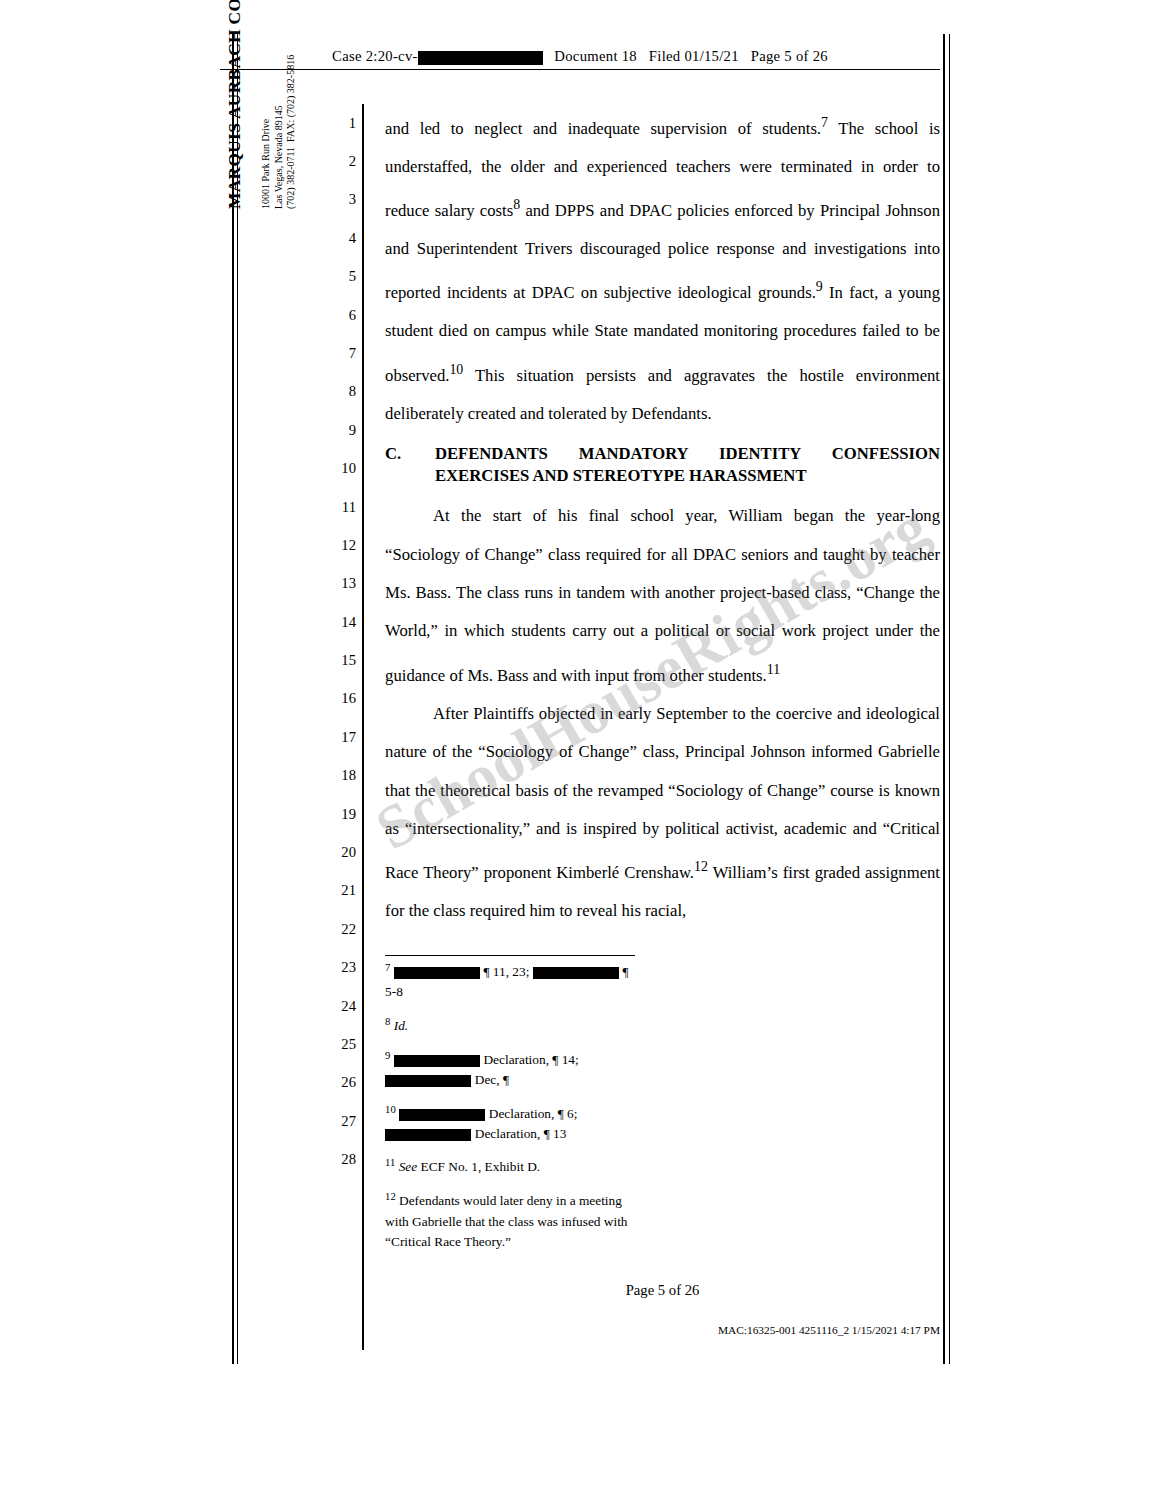Case 2:20-cv- Document 18 Filed 01/15/21 Page 5 of 26
MARQUIS AURBACH COFFING
10001 Park Run Drive
Las Vegas, Nevada 89145
(702) 382-0711 FAX: (702) 382-5816
1
2
3
4
5
6
7
8
9
10
11
12
13
14
15
16
17
18
19
20
21
22
23
24
25
26
27
28
SchoolHouseRights.org
and led to neglect and inadequate supervision of students.7 The school is understaffed, the older and experienced teachers were terminated in order to reduce salary costs8 and DPPS and DPAC policies enforced by Principal Johnson and Superintendent Trivers discouraged police response and investigations into reported incidents at DPAC on subjective ideological grounds.9 In fact, a young student died on campus while State mandated monitoring procedures failed to be observed.10 This situation persists and aggravates the hostile environment deliberately created and tolerated by Defendants.
C. DEFENDANTS MANDATORY IDENTITY CONFESSION EXERCISES AND STEREOTYPE HARASSMENT
At the start of his final school year, William began the year-long “Sociology of Change” class required for all DPAC seniors and taught by teacher Ms. Bass. The class runs in tandem with another project-based class, “Change the World,” in which students carry out a political or social work project under the guidance of Ms. Bass and with input from other students.11
After Plaintiffs objected in early September to the coercive and ideological nature of the “Sociology of Change” class, Principal Johnson informed Gabrielle that the theoretical basis of the revamped “Sociology of Change” course is known as “intersectionality,” and is inspired by political activist, academic and “Critical Race Theory” proponent Kimberlé Crenshaw.12 William’s first graded assignment for the class required him to reveal his racial,
7 ¶ 11, 23; ¶ 5-8
8 Id.
9 Declaration, ¶ 14; Dec, ¶
10 Declaration, ¶ 6; Declaration, ¶ 13
11 See ECF No. 1, Exhibit D.
12 Defendants would later deny in a meeting with Gabrielle that the class was infused with “Critical Race Theory.”
Page 5 of 26
MAC:16325-001 4251116_2 1/15/2021 4:17 PM